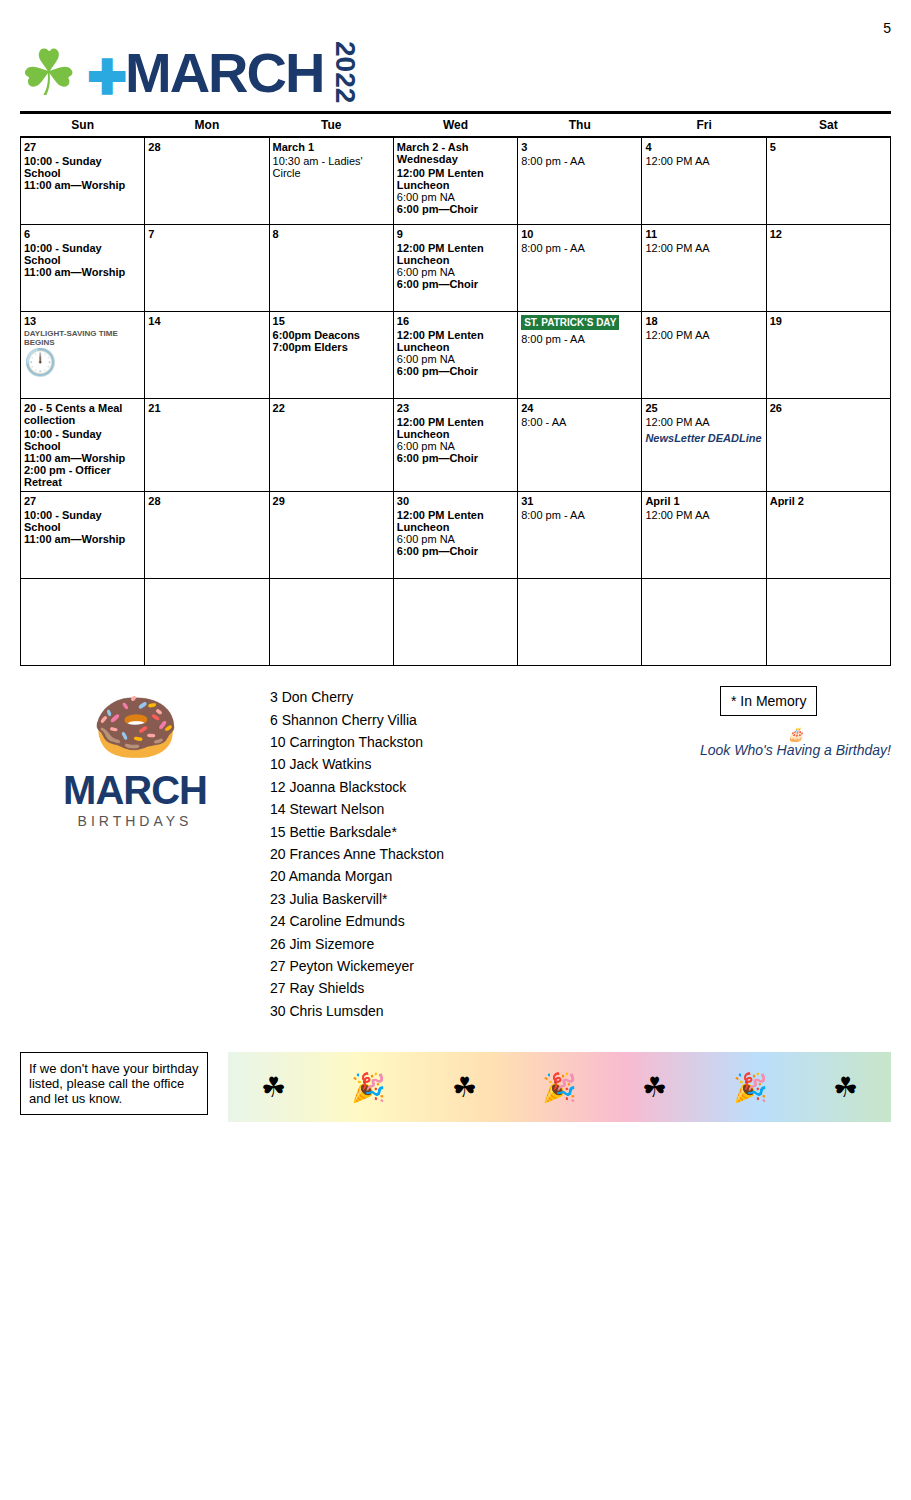5
☘ ✚MARCH 2022
| Sun | Mon | Tue | Wed | Thu | Fri | Sat |
| --- | --- | --- | --- | --- | --- | --- |
| 27 10:00 - Sunday School 11:00 am—Worship | 28 | March 1 10:30 am - Ladies' Circle | March 2 - Ash Wednesday 12:00 PM Lenten Luncheon 6:00 pm NA 6:00 pm—Choir | 3 8:00 pm - AA | 4 12:00 PM AA | 5 |
| 6 10:00 - Sunday School 11:00 am—Worship | 7 | 8 | 9 12:00 PM Lenten Luncheon 6:00 pm NA 6:00 pm—Choir | 10 8:00 pm - AA | 11 12:00 PM AA | 12 |
| 13 DAYLIGHT-SAVING TIME BEGINS 🕛 | 14 | 15 6:00pm Deacons 7:00pm Elders | 16 12:00 PM Lenten Luncheon 6:00 pm NA 6:00 pm—Choir | ST. PATRICK'S DAY 8:00 pm - AA | 18 12:00 PM AA | 19 |
| 20 - 5 Cents a Meal collection 10:00 - Sunday School 11:00 am—Worship 2:00 pm - Officer Retreat | 21 | 22 | 23 12:00 PM Lenten Luncheon 6:00 pm NA 6:00 pm—Choir | 24 8:00 - AA | 25 12:00 PM AA NewsLetter DEADLine | 26 |
| 27 10:00 - Sunday School 11:00 am—Worship | 28 | 29 | 30 12:00 PM Lenten Luncheon 6:00 pm NA 6:00 pm—Choir | 31 8:00 pm - AA | April 1 12:00 PM AA | April 2 |
🍩
MARCH
BIRTHDAYS
3 Don Cherry
6 Shannon Cherry Villia
10 Carrington Thackston
10 Jack Watkins
12 Joanna Blackstock
14 Stewart Nelson
15 Bettie Barksdale*
20 Frances Anne Thackston
20 Amanda Morgan
23 Julia Baskervill*
24 Caroline Edmunds
26 Jim Sizemore
27 Peyton Wickemeyer
27 Ray Shields
30 Chris Lumsden
* In Memory
🎂
Look Who's Having a Birthday!
If we don't have your birthday listed, please call the office and let us know.
☘🎉☘🎉☘🎉☘